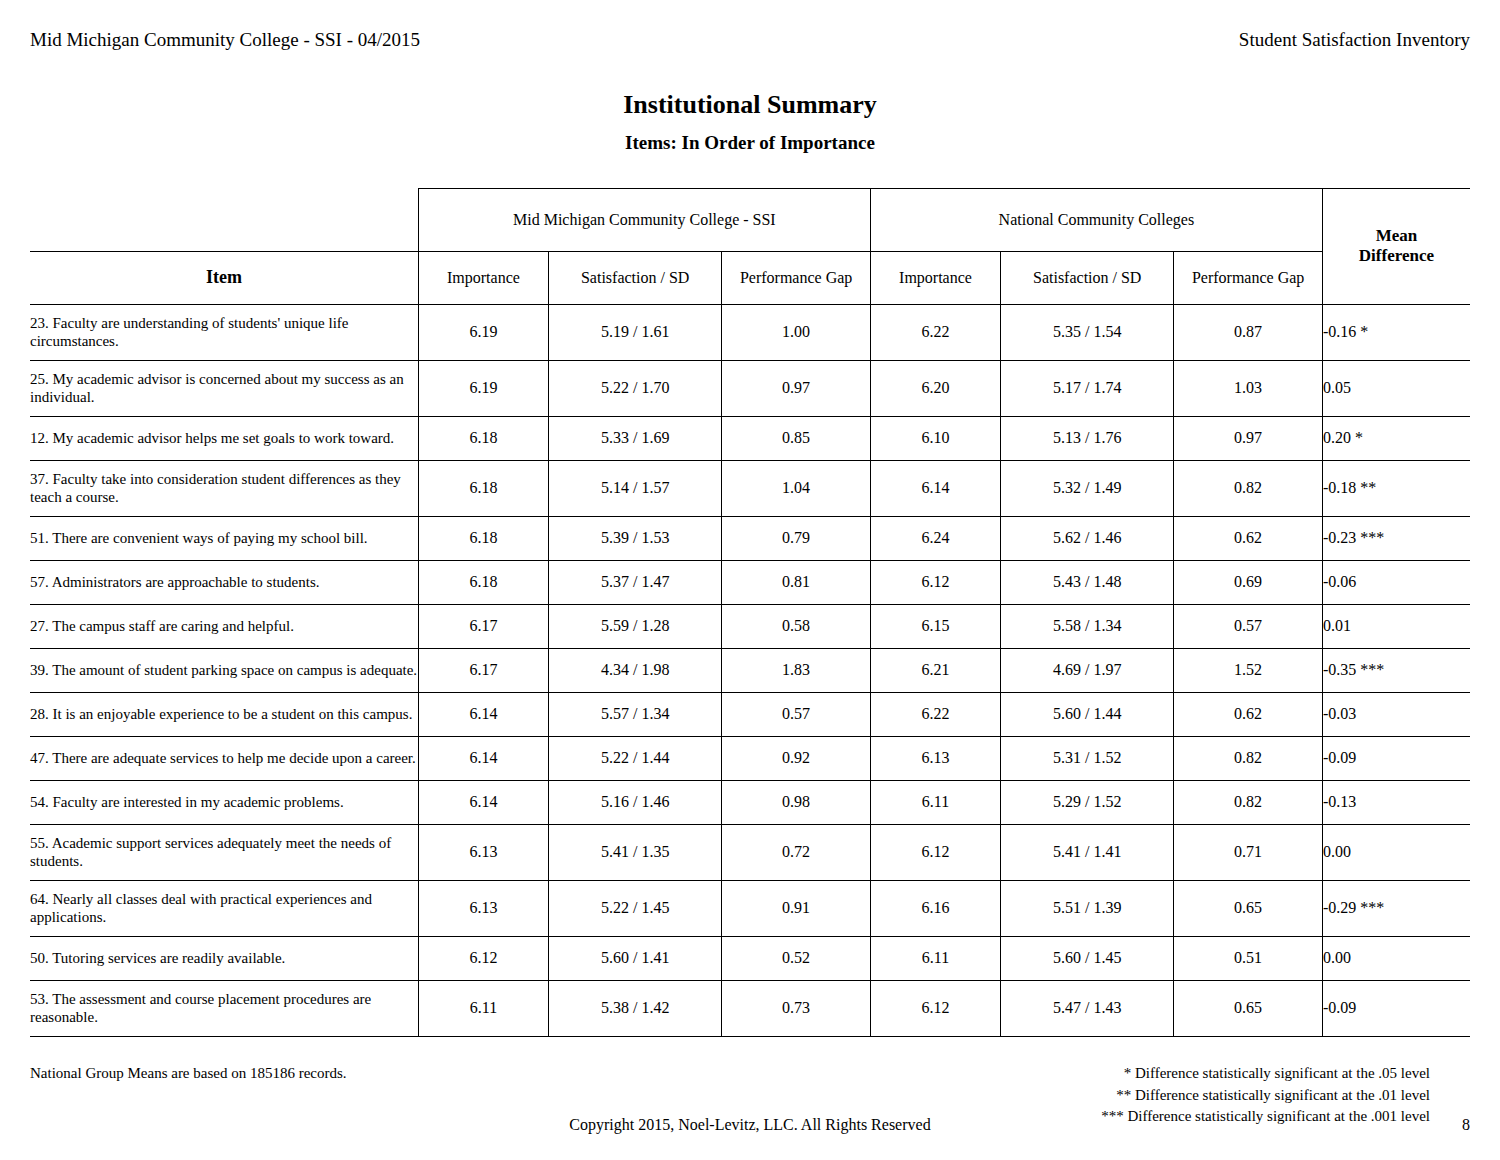Mid Michigan Community College - SSI - 04/2015
Student Satisfaction Inventory
Institutional Summary
Items: In Order of Importance
| | Mid Michigan Community College - SSI | National Community Colleges | Mean Difference |
| --- | --- | --- | --- |
| Item | Importance | Satisfaction / SD | Performance Gap | Importance | Satisfaction / SD | Performance Gap |
| 23. Faculty are understanding of students' unique life circumstances. | 6.19 | 5.19 / 1.61 | 1.00 | 6.22 | 5.35 / 1.54 | 0.87 | -0.16 * |
| 25. My academic advisor is concerned about my success as an individual. | 6.19 | 5.22 / 1.70 | 0.97 | 6.20 | 5.17 / 1.74 | 1.03 | 0.05 |
| 12. My academic advisor helps me set goals to work toward. | 6.18 | 5.33 / 1.69 | 0.85 | 6.10 | 5.13 / 1.76 | 0.97 | 0.20 * |
| 37. Faculty take into consideration student differences as they teach a course. | 6.18 | 5.14 / 1.57 | 1.04 | 6.14 | 5.32 / 1.49 | 0.82 | -0.18 ** |
| 51. There are convenient ways of paying my school bill. | 6.18 | 5.39 / 1.53 | 0.79 | 6.24 | 5.62 / 1.46 | 0.62 | -0.23 *** |
| 57. Administrators are approachable to students. | 6.18 | 5.37 / 1.47 | 0.81 | 6.12 | 5.43 / 1.48 | 0.69 | -0.06 |
| 27. The campus staff are caring and helpful. | 6.17 | 5.59 / 1.28 | 0.58 | 6.15 | 5.58 / 1.34 | 0.57 | 0.01 |
| 39. The amount of student parking space on campus is adequate. | 6.17 | 4.34 / 1.98 | 1.83 | 6.21 | 4.69 / 1.97 | 1.52 | -0.35 *** |
| 28. It is an enjoyable experience to be a student on this campus. | 6.14 | 5.57 / 1.34 | 0.57 | 6.22 | 5.60 / 1.44 | 0.62 | -0.03 |
| 47. There are adequate services to help me decide upon a career. | 6.14 | 5.22 / 1.44 | 0.92 | 6.13 | 5.31 / 1.52 | 0.82 | -0.09 |
| 54. Faculty are interested in my academic problems. | 6.14 | 5.16 / 1.46 | 0.98 | 6.11 | 5.29 / 1.52 | 0.82 | -0.13 |
| 55. Academic support services adequately meet the needs of students. | 6.13 | 5.41 / 1.35 | 0.72 | 6.12 | 5.41 / 1.41 | 0.71 | 0.00 |
| 64. Nearly all classes deal with practical experiences and applications. | 6.13 | 5.22 / 1.45 | 0.91 | 6.16 | 5.51 / 1.39 | 0.65 | -0.29 *** |
| 50. Tutoring services are readily available. | 6.12 | 5.60 / 1.41 | 0.52 | 6.11 | 5.60 / 1.45 | 0.51 | 0.00 |
| 53. The assessment and course placement procedures are reasonable. | 6.11 | 5.38 / 1.42 | 0.73 | 6.12 | 5.47 / 1.43 | 0.65 | -0.09 |
* Difference statistically significant at the .05 level
** Difference statistically significant at the .01 level
*** Difference statistically significant at the .001 level
National Group Means are based on 185186 records.
Copyright 2015, Noel-Levitz, LLC. All Rights Reserved
8